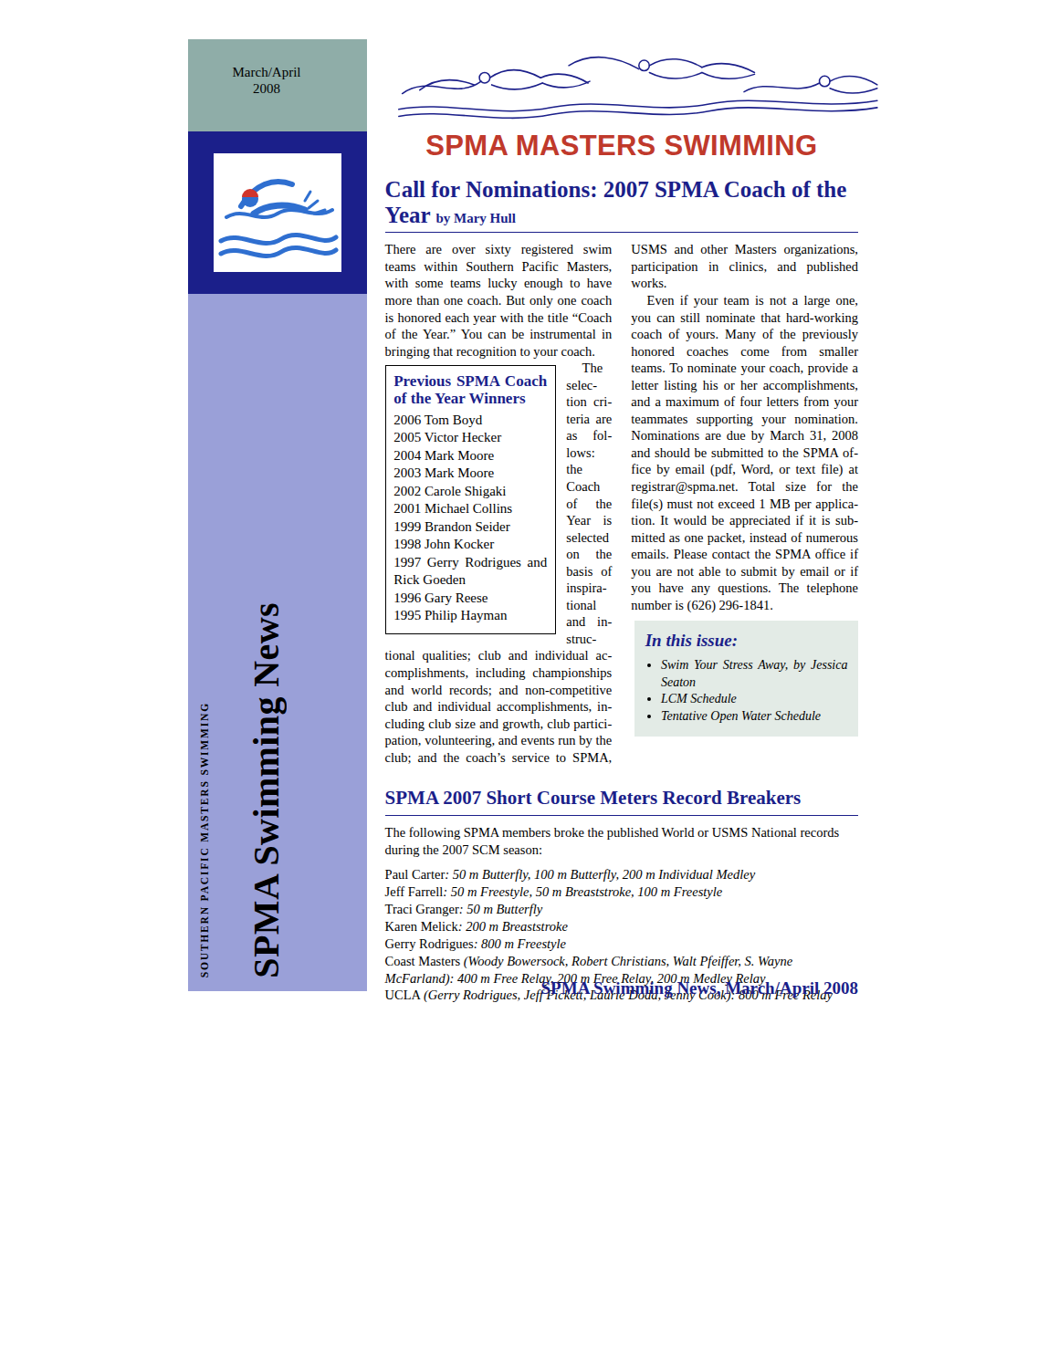March/April
2008
SOUTHERN PACIFIC MASTERS SWIMMING
SPMA Swimming News
SPMA MASTERS SWIMMING
Call for Nominations: 2007 SPMA Coach of the Year by Mary Hull
There are over sixty registered swim teams within Southern Pacific Masters, with some teams lucky enough to have more than one coach. But only one coach is honored each year with the title “Coach of the Year.” You can be instrumental in bringing that recognition to your coach.
Previous SPMA Coach of the Year Winners
2006 Tom Boyd
2005 Victor Hecker
2004 Mark Moore
2003 Mark Moore
2002 Carole Shigaki
2001 Michael Collins
1999 Brandon Seider
1998 John Kocker
1997 Gerry Rodrigues and Rick Goeden
1996 Gary Reese
1995 Philip Hayman
The selection criteria are as follows: the Coach of the Year is selected on the basis of inspirational and instructional qualities; club and individual accomplishments, including championships and world records; and non-competitive club and individual accomplishments, including club size and growth, club participation, volunteering, and events run by the club; and the coach’s service to SPMA, USMS and other Masters organizations, participation in clinics, and published works.
Even if your team is not a large one, you can still nominate that hard-working coach of yours. Many of the previously honored coaches come from smaller teams. To nominate your coach, provide a letter listing his or her accomplishments, and a maximum of four letters from your teammates supporting your nomination. Nominations are due by March 31, 2008 and should be submitted to the SPMA office by email (pdf, Word, or text file) at registrar@spma.net. Total size for the file(s) must not exceed 1 MB per application. It would be appreciated if it is submitted as one packet, instead of numerous emails. Please contact the SPMA office if you are not able to submit by email or if you have any questions. The telephone number is (626) 296-1841.
In this issue:
Swim Your Stress Away, by Jessica Seaton
LCM Schedule
Tentative Open Water Schedule
SPMA 2007 Short Course Meters Record Breakers
The following SPMA members broke the published World or USMS National records during the 2007 SCM season:
Paul Carter: 50 m Butterfly, 100 m Butterfly, 200 m Individual Medley
Jeff Farrell: 50 m Freestyle, 50 m Breaststroke, 100 m Freestyle
Traci Granger: 50 m Butterfly
Karen Melick: 200 m Breaststroke
Gerry Rodrigues: 800 m Freestyle
Coast Masters (Woody Bowersock, Robert Christians, Walt Pfeiffer, S. Wayne McFarland): 400 m Free Relay, 200 m Free Relay, 200 m Medley Relay
UCLA (Gerry Rodrigues, Jeff Pickett, Laurie Dodd, Jenny Cook): 800 m Free Relay
SPMA Swimming News, March/April 2008